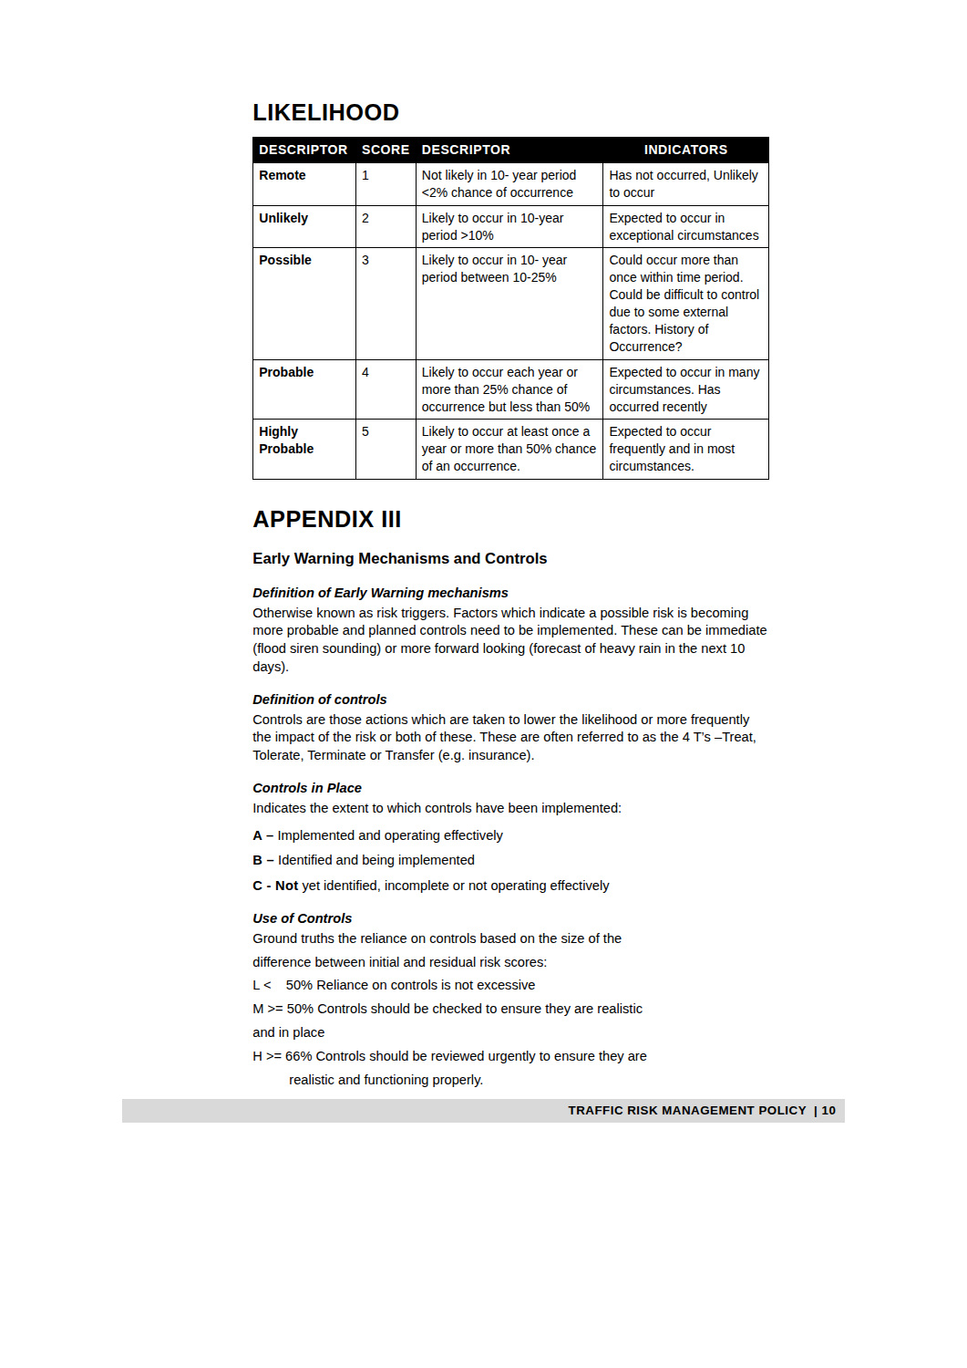Likelihood
| Descriptor | Score | Descriptor | Indicators |
| --- | --- | --- | --- |
| Remote | 1 | Not likely in 10- year period <2% chance of occurrence | Has not occurred, Unlikely to occur |
| Unlikely | 2 | Likely to occur in 10-year period >10% | Expected to occur in exceptional circumstances |
| Possible | 3 | Likely to occur in 10- year period between 10-25% | Could occur more than once within time period. Could be difficult to control due to some external factors. History of Occurrence? |
| Probable | 4 | Likely to occur each year or more than 25% chance of occurrence but less than 50% | Expected to occur in many circumstances. Has occurred recently |
| Highly Probable | 5 | Likely to occur at least once a year or more than 50% chance of an occurrence. | Expected to occur frequently and in most circumstances. |
Appendix III
Early Warning Mechanisms and Controls
Definition of Early Warning mechanisms
Otherwise known as risk triggers. Factors which indicate a possible risk is becoming more probable and planned controls need to be implemented. These can be immediate (flood siren sounding) or more forward looking (forecast of heavy rain in the next 10 days).
Definition of controls
Controls are those actions which are taken to lower the likelihood or more frequently the impact of the risk or both of these. These are often referred to as the 4 T’s –Treat, Tolerate, Terminate or Transfer (e.g. insurance).
Controls in Place
Indicates the extent to which controls have been implemented:
A – Implemented and operating effectively
B – Identified and being implemented
C - Not yet identified, incomplete or not operating effectively
Use of Controls
Ground truths the reliance on controls based on the size of the
difference between initial and residual risk scores:
L < 50% Reliance on controls is not excessive
M >= 50% Controls should be checked to ensure they are realistic
and in place
H >= 66% Controls should be reviewed urgently to ensure they are
realistic and functioning properly.
Traffic Risk Management Policy | 10